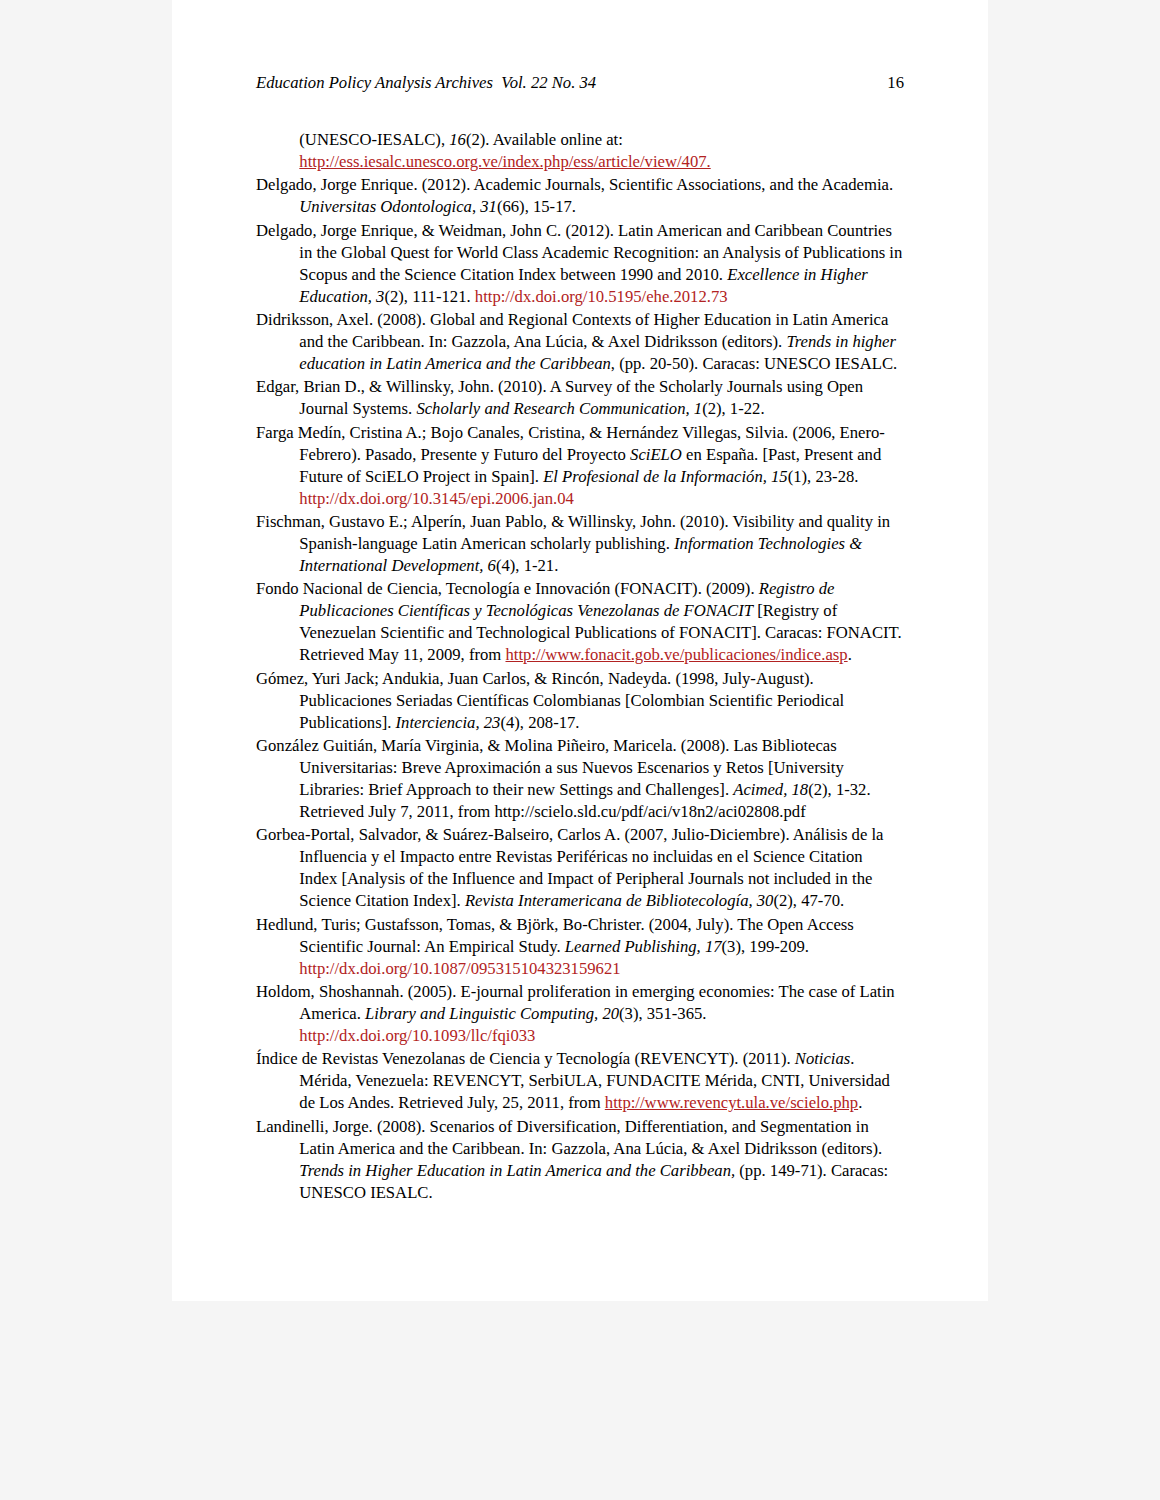Education Policy Analysis Archives Vol. 22 No. 34 16
(UNESCO-IESALC), 16(2). Available online at:
http://ess.iesalc.unesco.org.ve/index.php/ess/article/view/407.
Delgado, Jorge Enrique. (2012). Academic Journals, Scientific Associations, and the Academia. Universitas Odontologica, 31(66), 15-17.
Delgado, Jorge Enrique, & Weidman, John C. (2012). Latin American and Caribbean Countries in the Global Quest for World Class Academic Recognition: an Analysis of Publications in Scopus and the Science Citation Index between 1990 and 2010. Excellence in Higher Education, 3(2), 111-121. http://dx.doi.org/10.5195/ehe.2012.73
Didriksson, Axel. (2008). Global and Regional Contexts of Higher Education in Latin America and the Caribbean. In: Gazzola, Ana Lúcia, & Axel Didriksson (editors). Trends in higher education in Latin America and the Caribbean, (pp. 20-50). Caracas: UNESCO IESALC.
Edgar, Brian D., & Willinsky, John. (2010). A Survey of the Scholarly Journals using Open Journal Systems. Scholarly and Research Communication, 1(2), 1-22.
Farga Medín, Cristina A.; Bojo Canales, Cristina, & Hernández Villegas, Silvia. (2006, Enero-Febrero). Pasado, Presente y Futuro del Proyecto SciELO en España. [Past, Present and Future of SciELO Project in Spain]. El Profesional de la Información, 15(1), 23-28. http://dx.doi.org/10.3145/epi.2006.jan.04
Fischman, Gustavo E.; Alperín, Juan Pablo, & Willinsky, John. (2010). Visibility and quality in Spanish-language Latin American scholarly publishing. Information Technologies & International Development, 6(4), 1-21.
Fondo Nacional de Ciencia, Tecnología e Innovación (FONACIT). (2009). Registro de Publicaciones Científicas y Tecnológicas Venezolanas de FONACIT [Registry of Venezuelan Scientific and Technological Publications of FONACIT]. Caracas: FONACIT. Retrieved May 11, 2009, from http://www.fonacit.gob.ve/publicaciones/indice.asp.
Gómez, Yuri Jack; Andukia, Juan Carlos, & Rincón, Nadeyda. (1998, July-August). Publicaciones Seriadas Científicas Colombianas [Colombian Scientific Periodical Publications]. Interciencia, 23(4), 208-17.
González Guitián, María Virginia, & Molina Piñeiro, Maricela. (2008). Las Bibliotecas Universitarias: Breve Aproximación a sus Nuevos Escenarios y Retos [University Libraries: Brief Approach to their new Settings and Challenges]. Acimed, 18(2), 1-32. Retrieved July 7, 2011, from http://scielo.sld.cu/pdf/aci/v18n2/aci02808.pdf
Gorbea-Portal, Salvador, & Suárez-Balseiro, Carlos A. (2007, Julio-Diciembre). Análisis de la Influencia y el Impacto entre Revistas Periféricas no incluidas en el Science Citation Index [Analysis of the Influence and Impact of Peripheral Journals not included in the Science Citation Index]. Revista Interamericana de Bibliotecología, 30(2), 47-70.
Hedlund, Turis; Gustafsson, Tomas, & Björk, Bo-Christer. (2004, July). The Open Access Scientific Journal: An Empirical Study. Learned Publishing, 17(3), 199-209. http://dx.doi.org/10.1087/095315104323159621
Holdom, Shoshannah. (2005). E-journal proliferation in emerging economies: The case of Latin America. Library and Linguistic Computing, 20(3), 351-365. http://dx.doi.org/10.1093/llc/fqi033
Índice de Revistas Venezolanas de Ciencia y Tecnología (REVENCYT). (2011). Noticias. Mérida, Venezuela: REVENCYT, SerbiULA, FUNDACITE Mérida, CNTI, Universidad de Los Andes. Retrieved July, 25, 2011, from http://www.revencyt.ula.ve/scielo.php.
Landinelli, Jorge. (2008). Scenarios of Diversification, Differentiation, and Segmentation in Latin America and the Caribbean. In: Gazzola, Ana Lúcia, & Axel Didriksson (editors). Trends in Higher Education in Latin America and the Caribbean, (pp. 149-71). Caracas: UNESCO IESALC.